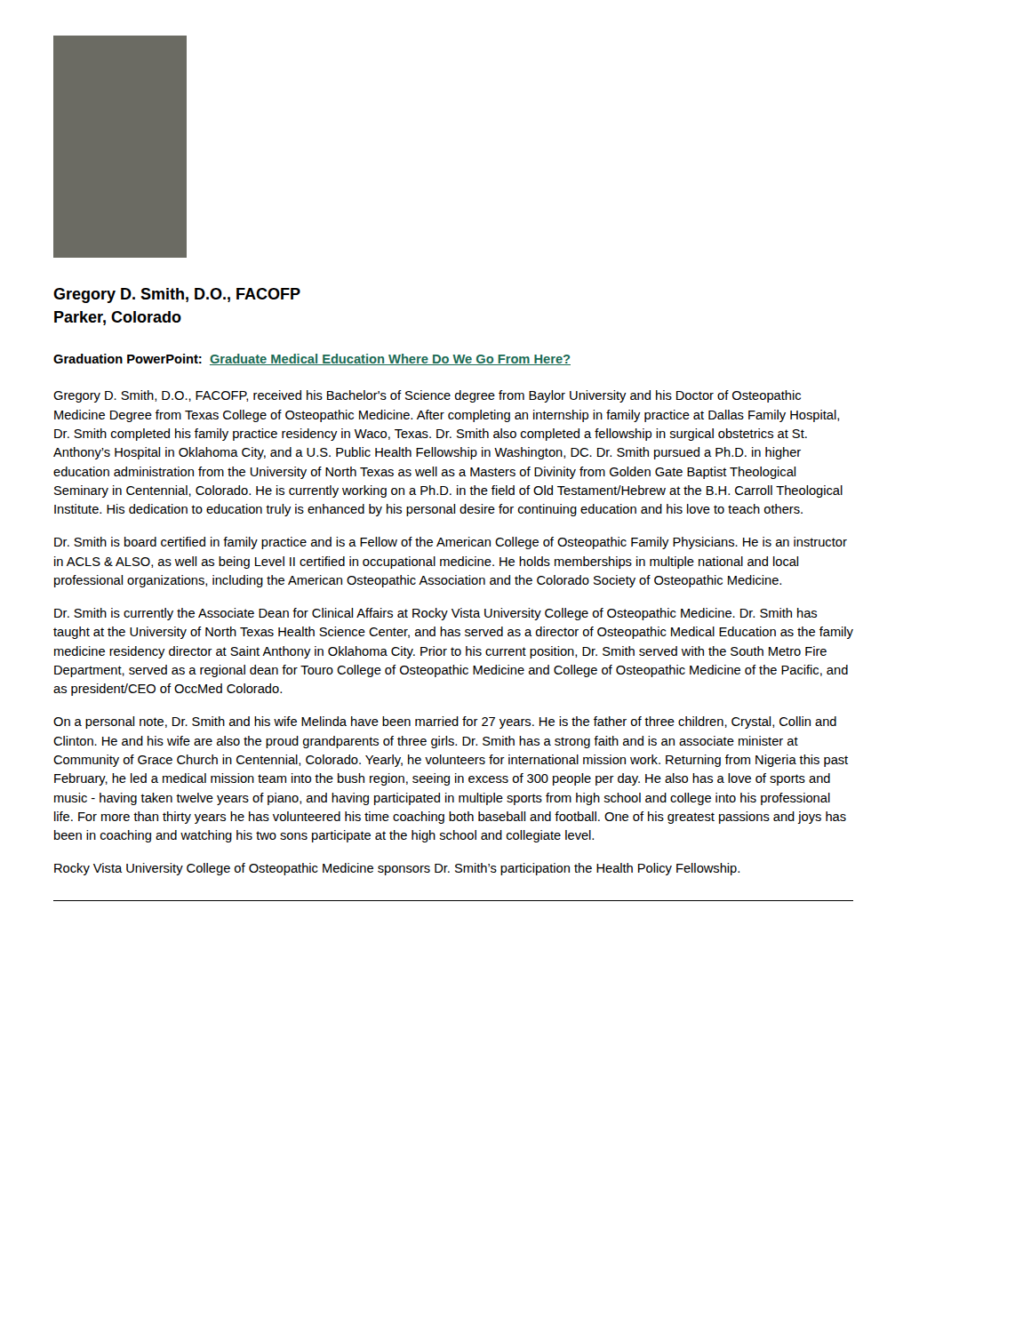Gregory D. Smith, D.O., FACOFP
Parker, Colorado
Graduation PowerPoint: Graduate Medical Education Where Do We Go From Here?
Gregory D. Smith, D.O., FACOFP, received his Bachelor's of Science degree from Baylor University and his Doctor of Osteopathic Medicine Degree from Texas College of Osteopathic Medicine. After completing an internship in family practice at Dallas Family Hospital, Dr. Smith completed his family practice residency in Waco, Texas. Dr. Smith also completed a fellowship in surgical obstetrics at St. Anthony’s Hospital in Oklahoma City, and a U.S. Public Health Fellowship in Washington, DC. Dr. Smith pursued a Ph.D. in higher education administration from the University of North Texas as well as a Masters of Divinity from Golden Gate Baptist Theological Seminary in Centennial, Colorado. He is currently working on a Ph.D. in the field of Old Testament/Hebrew at the B.H. Carroll Theological Institute. His dedication to education truly is enhanced by his personal desire for continuing education and his love to teach others.
Dr. Smith is board certified in family practice and is a Fellow of the American College of Osteopathic Family Physicians. He is an instructor in ACLS & ALSO, as well as being Level II certified in occupational medicine. He holds memberships in multiple national and local professional organizations, including the American Osteopathic Association and the Colorado Society of Osteopathic Medicine.
Dr. Smith is currently the Associate Dean for Clinical Affairs at Rocky Vista University College of Osteopathic Medicine. Dr. Smith has taught at the University of North Texas Health Science Center, and has served as a director of Osteopathic Medical Education as the family medicine residency director at Saint Anthony in Oklahoma City. Prior to his current position, Dr. Smith served with the South Metro Fire Department, served as a regional dean for Touro College of Osteopathic Medicine and College of Osteopathic Medicine of the Pacific, and as president/CEO of OccMed Colorado.
On a personal note, Dr. Smith and his wife Melinda have been married for 27 years. He is the father of three children, Crystal, Collin and Clinton. He and his wife are also the proud grandparents of three girls. Dr. Smith has a strong faith and is an associate minister at Community of Grace Church in Centennial, Colorado. Yearly, he volunteers for international mission work. Returning from Nigeria this past February, he led a medical mission team into the bush region, seeing in excess of 300 people per day. He also has a love of sports and music - having taken twelve years of piano, and having participated in multiple sports from high school and college into his professional life. For more than thirty years he has volunteered his time coaching both baseball and football. One of his greatest passions and joys has been in coaching and watching his two sons participate at the high school and collegiate level.
Rocky Vista University College of Osteopathic Medicine sponsors Dr. Smith’s participation the Health Policy Fellowship.